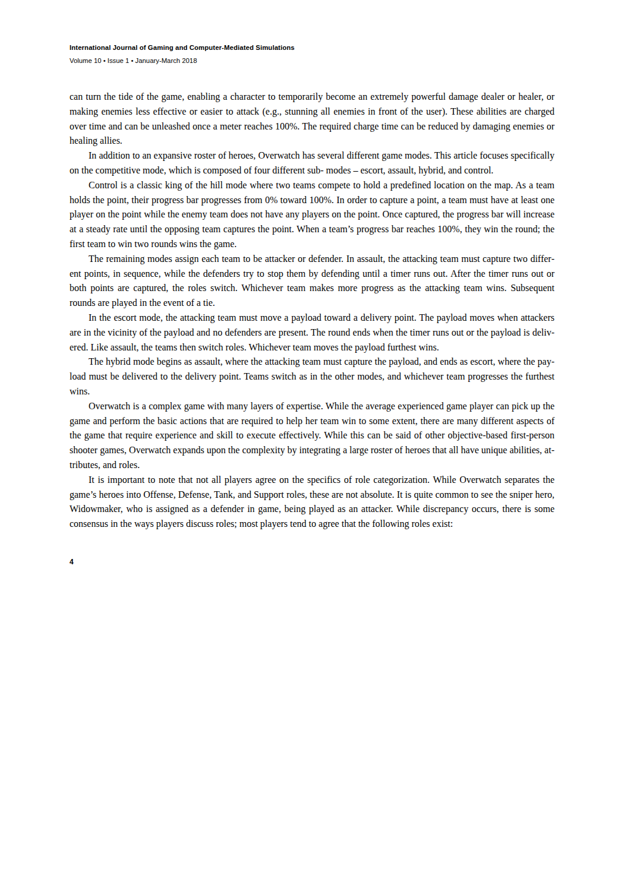International Journal of Gaming and Computer-Mediated Simulations
Volume 10 • Issue 1 • January-March 2018
can turn the tide of the game, enabling a character to temporarily become an extremely powerful damage dealer or healer, or making enemies less effective or easier to attack (e.g., stunning all enemies in front of the user). These abilities are charged over time and can be unleashed once a meter reaches 100%. The required charge time can be reduced by damaging enemies or healing allies.
In addition to an expansive roster of heroes, Overwatch has several different game modes. This article focuses specifically on the competitive mode, which is composed of four different sub- modes – escort, assault, hybrid, and control.
Control is a classic king of the hill mode where two teams compete to hold a predefined location on the map. As a team holds the point, their progress bar progresses from 0% toward 100%. In order to capture a point, a team must have at least one player on the point while the enemy team does not have any players on the point. Once captured, the progress bar will increase at a steady rate until the opposing team captures the point. When a team’s progress bar reaches 100%, they win the round; the first team to win two rounds wins the game.
The remaining modes assign each team to be attacker or defender. In assault, the attacking team must capture two different points, in sequence, while the defenders try to stop them by defending until a timer runs out. After the timer runs out or both points are captured, the roles switch. Whichever team makes more progress as the attacking team wins. Subsequent rounds are played in the event of a tie.
In the escort mode, the attacking team must move a payload toward a delivery point. The payload moves when attackers are in the vicinity of the payload and no defenders are present. The round ends when the timer runs out or the payload is delivered. Like assault, the teams then switch roles. Whichever team moves the payload furthest wins.
The hybrid mode begins as assault, where the attacking team must capture the payload, and ends as escort, where the payload must be delivered to the delivery point. Teams switch as in the other modes, and whichever team progresses the furthest wins.
Overwatch is a complex game with many layers of expertise. While the average experienced game player can pick up the game and perform the basic actions that are required to help her team win to some extent, there are many different aspects of the game that require experience and skill to execute effectively. While this can be said of other objective-based first-person shooter games, Overwatch expands upon the complexity by integrating a large roster of heroes that all have unique abilities, attributes, and roles.
It is important to note that not all players agree on the specifics of role categorization. While Overwatch separates the game’s heroes into Offense, Defense, Tank, and Support roles, these are not absolute. It is quite common to see the sniper hero, Widowmaker, who is assigned as a defender in game, being played as an attacker. While discrepancy occurs, there is some consensus in the ways players discuss roles; most players tend to agree that the following roles exist:
4